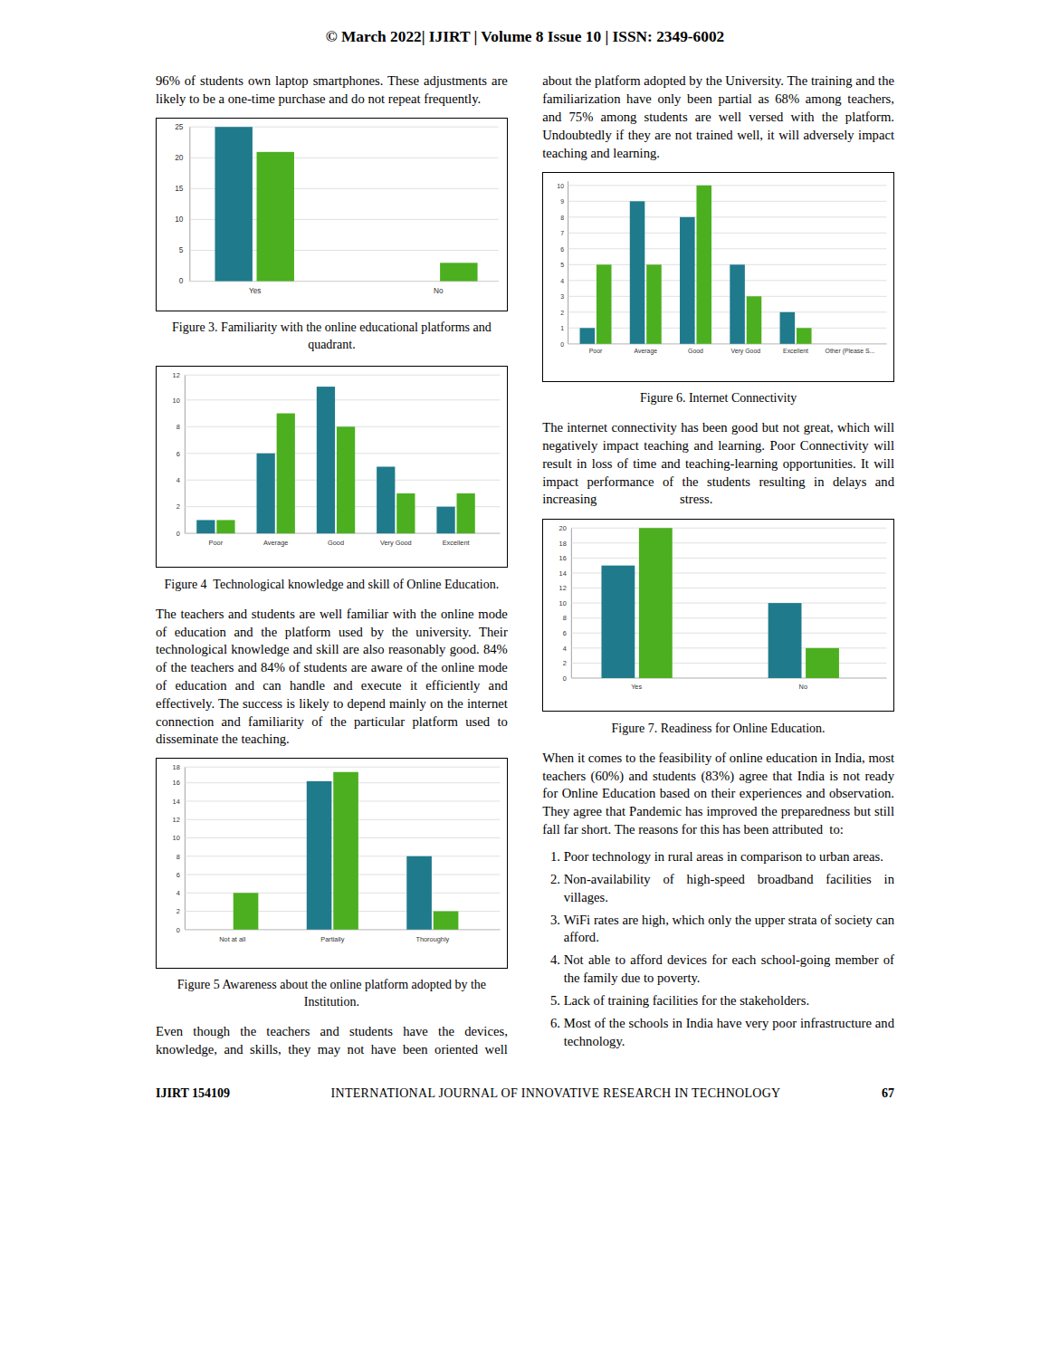© March 2022| IJIRT | Volume 8 Issue 10 | ISSN: 2349-6002
96% of students own laptop smartphones. These adjustments are likely to be a one-time purchase and do not repeat frequently.
0 5 10 15 20 25 Yes No
Figure 3. Familiarity with the online educational platforms and quadrant.
0 2 4 6 8 10 12 Poor Average Good Very Good Excellent
Figure 4 Technological knowledge and skill of Online Education.
The teachers and students are well familiar with the online mode of education and the platform used by the university. Their technological knowledge and skill are also reasonably good. 84% of the teachers and 84% of students are aware of the online mode of education and can handle and execute it efficiently and effectively. The success is likely to depend mainly on the internet connection and familiarity of the particular platform used to disseminate the teaching.
0 2 4 6 8 10 12 14 16 18 Not at all Partially Thoroughly
Figure 5 Awareness about the online platform adopted by the Institution.
Even though the teachers and students have the devices, knowledge, and skills, they may not have been oriented well about the platform adopted by the University. The training and the familiarization have only been partial as 68% among teachers, and 75% among students are well versed with the platform. Undoubtedly if they are not trained well, it will adversely impact teaching and learning.
0 1 2 3 4 5 6 7 8 9 10 Poor Average Good Very Good Excellent Other (Please S...
Figure 6. Internet Connectivity
The internet connectivity has been good but not great, which will negatively impact teaching and learning. Poor Connectivity will result in loss of time and teaching-learning opportunities. It will impact performance of the students resulting in delays and increasing stress.
0 2 4 6 8 10 12 14 16 18 20 Yes No
Figure 7. Readiness for Online Education.
When it comes to the feasibility of online education in India, most teachers (60%) and students (83%) agree that India is not ready for Online Education based on their experiences and observation. They agree that Pandemic has improved the preparedness but still fall far short. The reasons for this has been attributed to:
Poor technology in rural areas in comparison to urban areas.
Non-availability of high-speed broadband facilities in villages.
WiFi rates are high, which only the upper strata of society can afford.
Not able to afford devices for each school-going member of the family due to poverty.
Lack of training facilities for the stakeholders.
Most of the schools in India have very poor infrastructure and technology.
IJIRT 154109
INTERNATIONAL JOURNAL OF INNOVATIVE RESEARCH IN TECHNOLOGY
67